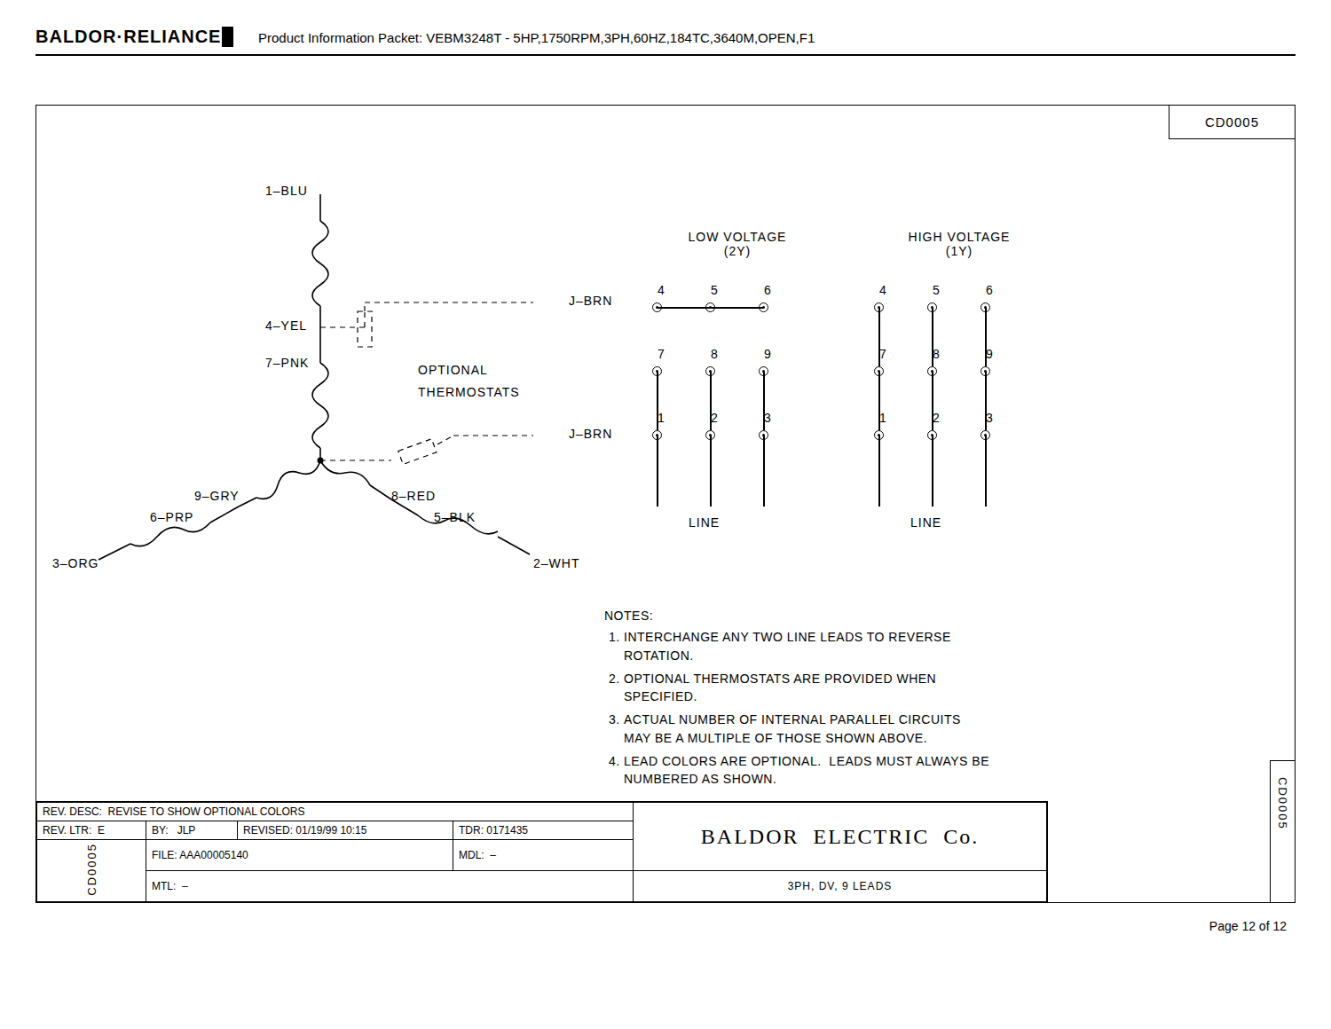BALDOR·RELIANCE
Product Information Packet: VEBM3248T - 5HP,1750RPM,3PH,60HZ,184TC,3640M,OPEN,F1
CD0005
CD0005
1–BLU
4–YEL
7–PNK
J–BRN
J–BRN
OPTIONAL
THERMOSTATS
9–GRY
6–PRP
3–ORG
8–RED
5–BLK
2–WHT
LOW VOLTAGE
(2Y)
4
5
6
7
8
9
1
2
3
LINE
HIGH VOLTAGE
(1Y)
4
5
6
7
8
9
1
2
3
LINE
NOTES:
INTERCHANGE ANY TWO LINE LEADS TO REVERSE
ROTATION.
OPTIONAL THERMOSTATS ARE PROVIDED WHEN
SPECIFIED.
ACTUAL NUMBER OF INTERNAL PARALLEL CIRCUITS
MAY BE A MULTIPLE OF THOSE SHOWN ABOVE.
LEAD COLORS ARE OPTIONAL. LEADS MUST ALWAYS BE
NUMBERED AS SHOWN.
| REV. DESC: REVISE TO SHOW OPTIONAL COLORS | BALDOR ELECTRIC Co. |
| REV. LTR: E | BY: JLP | REVISED: 01/19/99 10:15 | TDR: 0171435 |
| CD0005 | FILE: AAA00005140 | MDL: – |
| MTL: – | 3PH, DV, 9 LEADS |
Page 12 of 12